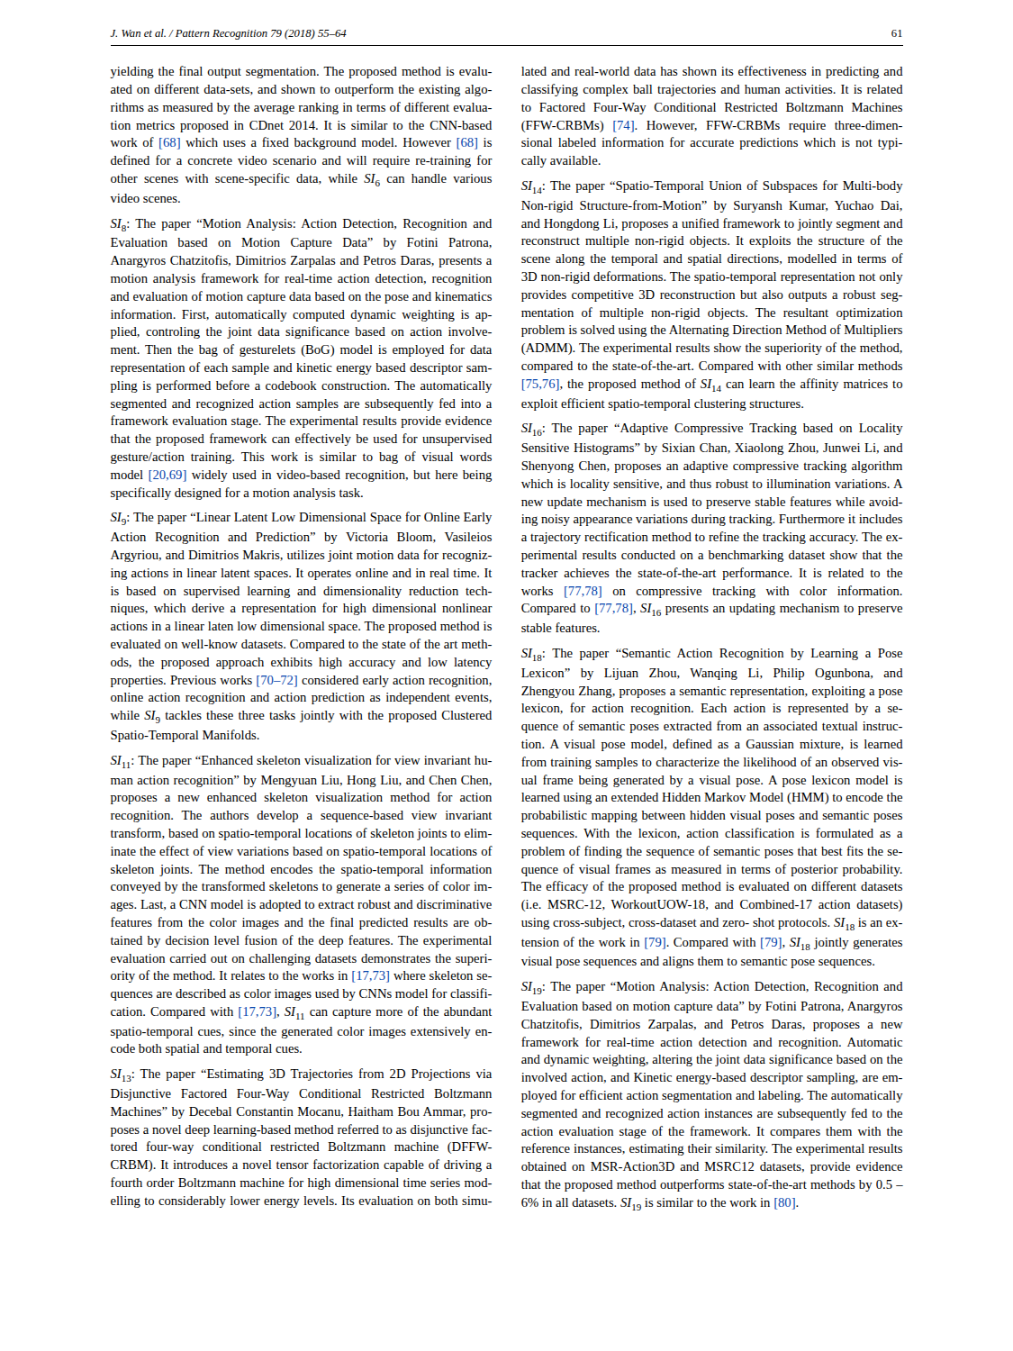J. Wan et al. / Pattern Recognition 79 (2018) 55–64 61
yielding the final output segmentation. The proposed method is evaluated on different data-sets, and shown to outperform the existing algorithms as measured by the average ranking in terms of different evaluation metrics proposed in CDnet 2014. It is similar to the CNN-based work of [68] which uses a fixed background model. However [68] is defined for a concrete video scenario and will require re-training for other scenes with scene-specific data, while SI 6 can handle various video scenes.
SI 8: The paper “Motion Analysis: Action Detection, Recognition and Evaluation based on Motion Capture Data” by Fotini Patrona, Anargyros Chatzitofis, Dimitrios Zarpalas and Petros Daras, presents a motion analysis framework for real-time action detection, recognition and evaluation of motion capture data based on the pose and kinematics information. First, automatically computed dynamic weighting is applied, controling the joint data significance based on action involvement. Then the bag of gesturelets (BoG) model is employed for data representation of each sample and kinetic energy based descriptor sampling is performed before a codebook construction. The automatically segmented and recognized action samples are subsequently fed into a framework evaluation stage. The experimental results provide evidence that the proposed framework can effectively be used for unsupervised gesture/action training. This work is similar to bag of visual words model [20,69] widely used in video-based recognition, but here being specifically designed for a motion analysis task.
SI 9: The paper “Linear Latent Low Dimensional Space for Online Early Action Recognition and Prediction” by Victoria Bloom, Vasileios Argyriou, and Dimitrios Makris, utilizes joint motion data for recognizing actions in linear latent spaces. It operates online and in real time. It is based on supervised learning and dimensionality reduction techniques, which derive a representation for high dimensional nonlinear actions in a linear laten low dimensional space. The proposed method is evaluated on well-know datasets. Compared to the state of the art methods, the proposed approach exhibits high accuracy and low latency properties. Previous works [70–72] considered early action recognition, online action recognition and action prediction as independent events, while SI 9 tackles these three tasks jointly with the proposed Clustered Spatio-Temporal Manifolds.
SI 11: The paper “Enhanced skeleton visualization for view invariant human action recognition” by Mengyuan Liu, Hong Liu, and Chen Chen, proposes a new enhanced skeleton visualization method for action recognition. The authors develop a sequence-based view invariant transform, based on spatio-temporal locations of skeleton joints to eliminate the effect of view variations based on spatio-temporal locations of skeleton joints. The method encodes the spatio-temporal information conveyed by the transformed skeletons to generate a series of color images. Last, a CNN model is adopted to extract robust and discriminative features from the color images and the final predicted results are obtained by decision level fusion of the deep features. The experimental evaluation carried out on challenging datasets demonstrates the superiority of the method. It relates to the works in [17,73] where skeleton sequences are described as color images used by CNNs model for classification. Compared with [17,73], SI 11 can capture more of the abundant spatio-temporal cues, since the generated color images extensively encode both spatial and temporal cues.
SI 13: The paper “Estimating 3D Trajectories from 2D Projections via Disjunctive Factored Four-Way Conditional Restricted Boltzmann Machines” by Decebal Constantin Mocanu, Haitham Bou Ammar, proposes a novel deep learning-based method referred to as disjunctive factored four-way conditional restricted Boltzmann machine (DFFW-CRBM). It introduces a novel tensor factorization capable of driving a fourth order Boltzmann machine for high dimensional time series modelling to considerably lower energy levels. Its evaluation on both simulated and real-world data has shown its effectiveness in predicting and classifying complex ball trajectories and human activities. It is related to Factored Four-Way Conditional Restricted Boltzmann Machines (FFW-CRBMs) [74]. However, FFW-CRBMs require three-dimensional labeled information for accurate predictions which is not typically available.
SI 14: The paper “Spatio-Temporal Union of Subspaces for Multi-body Non-rigid Structure-from-Motion” by Suryansh Kumar, Yuchao Dai, and Hongdong Li, proposes a unified framework to jointly segment and reconstruct multiple non-rigid objects. It exploits the structure of the scene along the temporal and spatial directions, modelled in terms of 3D non-rigid deformations. The spatio-temporal representation not only provides competitive 3D reconstruction but also outputs a robust segmentation of multiple non-rigid objects. The resultant optimization problem is solved using the Alternating Direction Method of Multipliers (ADMM). The experimental results show the superiority of the method, compared to the state-of-the-art. Compared with other similar methods [75,76], the proposed method of SI 14 can learn the affinity matrices to exploit efficient spatio-temporal clustering structures.
SI 16: The paper “Adaptive Compressive Tracking based on Locality Sensitive Histograms” by Sixian Chan, Xiaolong Zhou, Junwei Li, and Shenyong Chen, proposes an adaptive compressive tracking algorithm which is locality sensitive, and thus robust to illumination variations. A new update mechanism is used to preserve stable features while avoiding noisy appearance variations during tracking. Furthermore it includes a trajectory rectification method to refine the tracking accuracy. The experimental results conducted on a benchmarking dataset show that the tracker achieves the state-of-the-art performance. It is related to the works [77,78] on compressive tracking with color information. Compared to [77,78], SI 16 presents an updating mechanism to preserve stable features.
SI 18: The paper “Semantic Action Recognition by Learning a Pose Lexicon” by Lijuan Zhou, Wanqing Li, Philip Ogunbona, and Zhengyou Zhang, proposes a semantic representation, exploiting a pose lexicon, for action recognition. Each action is represented by a sequence of semantic poses extracted from an associated textual instruction. A visual pose model, defined as a Gaussian mixture, is learned from training samples to characterize the likelihood of an observed visual frame being generated by a visual pose. A pose lexicon model is learned using an extended Hidden Markov Model (HMM) to encode the probabilistic mapping between hidden visual poses and semantic poses sequences. With the lexicon, action classification is formulated as a problem of finding the sequence of semantic poses that best fits the sequence of visual frames as measured in terms of posterior probability. The efficacy of the proposed method is evaluated on different datasets (i.e. MSRC-12, WorkoutUOW-18, and Combined-17 action datasets) using cross-subject, cross-dataset and zero- shot protocols. SI 18 is an extension of the work in [79]. Compared with [79], SI 18 jointly generates visual pose sequences and aligns them to semantic pose sequences.
SI 19: The paper “Motion Analysis: Action Detection, Recognition and Evaluation based on motion capture data” by Fotini Patrona, Anargyros Chatzitofis, Dimitrios Zarpalas, and Petros Daras, proposes a new framework for real-time action detection and recognition. Automatic and dynamic weighting, altering the joint data significance based on the involved action, and Kinetic energy-based descriptor sampling, are employed for efficient action segmentation and labeling. The automatically segmented and recognized action instances are subsequently fed to the action evaluation stage of the framework. It compares them with the reference instances, estimating their similarity. The experimental results obtained on MSR-Action3D and MSRC12 datasets, provide evidence that the proposed method outperforms state-of-the-art methods by 0.5 – 6% in all datasets. SI 19 is similar to the work in [80].